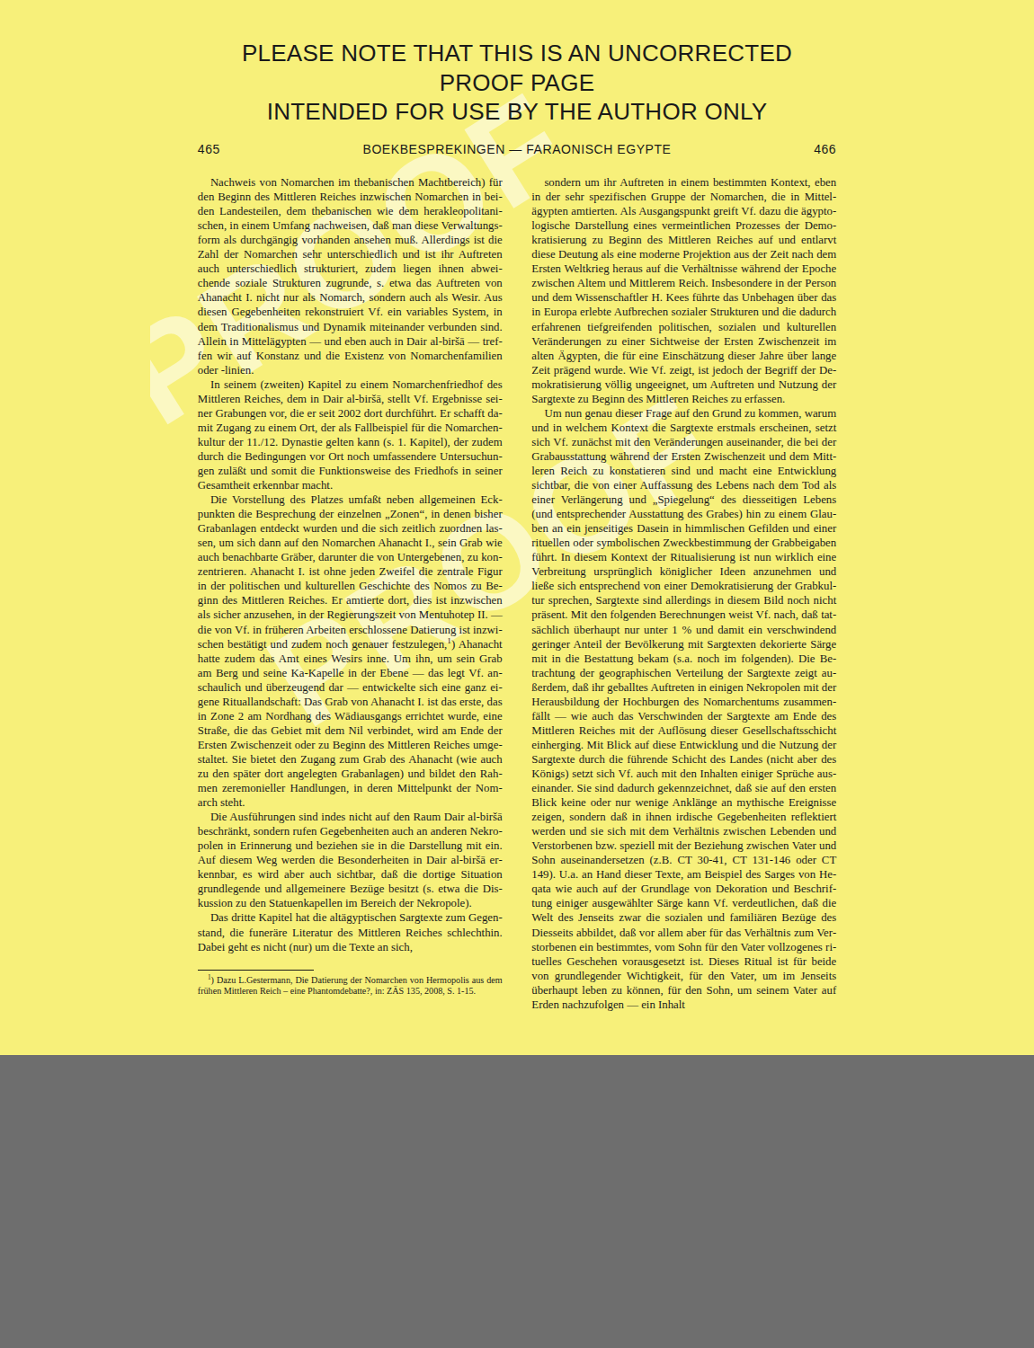PROOF PROOF
PLEASE NOTE THAT THIS IS AN UNCORRECTED PROOF PAGE
INTENDED FOR USE BY THE AUTHOR ONLY
465 BOEKBESPREKINGEN — FARAONISCH EGYPTE 466
Nachweis von Nomarchen im thebanischen Machtbereich) für den Beginn des Mittleren Reiches inzwischen Nomarchen in beiden Landesteilen, dem thebanischen wie dem herakleopolitanischen, in einem Umfang nachweisen, daß man diese Verwaltungsform als durchgängig vorhanden ansehen muß. Allerdings ist die Zahl der Nomarchen sehr unterschiedlich und ist ihr Auftreten auch unterschiedlich strukturiert, zudem liegen ihnen abweichende soziale Strukturen zugrunde, s. etwa das Auftreten von Ahanacht I. nicht nur als Nomarch, sondern auch als Wesir. Aus diesen Gegebenheiten rekonstruiert Vf. ein variables System, in dem Traditionalismus und Dynamik miteinander verbunden sind. Allein in Mittelägypten — und eben auch in Dair al-biršā — treffen wir auf Konstanz und die Existenz von Nomarchenfamilien oder -linien.
In seinem (zweiten) Kapitel zu einem Nomarchenfriedhof des Mittleren Reiches, dem in Dair al-biršā, stellt Vf. Ergebnisse seiner Grabungen vor, die er seit 2002 dort durchführt. Er schafft damit Zugang zu einem Ort, der als Fallbeispiel für die Nomarchenkultur der 11./12. Dynastie gelten kann (s. 1. Kapitel), der zudem durch die Bedingungen vor Ort noch umfassendere Untersuchungen zuläßt und somit die Funktionsweise des Friedhofs in seiner Gesamtheit erkennbar macht.
Die Vorstellung des Platzes umfaßt neben allgemeinen Eckpunkten die Besprechung der einzelnen „Zonen“, in denen bisher Grabanlagen entdeckt wurden und die sich zeitlich zuordnen lassen, um sich dann auf den Nomarchen Ahanacht I., sein Grab wie auch benachbarte Gräber, darunter die von Untergebenen, zu konzentrieren. Ahanacht I. ist ohne jeden Zweifel die zentrale Figur in der politischen und kulturellen Geschichte des Nomos zu Beginn des Mittleren Reiches. Er amtierte dort, dies ist inzwischen als sicher anzusehen, in der Regierungszeit von Mentuhotep II. — die von Vf. in früheren Arbeiten erschlossene Datierung ist inzwischen bestätigt und zudem noch genauer festzulegen,1) Ahanacht hatte zudem das Amt eines Wesirs inne. Um ihn, um sein Grab am Berg und seine Ka-Kapelle in der Ebene — das legt Vf. anschaulich und überzeugend dar — entwickelte sich eine ganz eigene Rituallandschaft: Das Grab von Ahanacht I. ist das erste, das in Zone 2 am Nordhang des Wādiausgangs errichtet wurde, eine Straße, die das Gebiet mit dem Nil verbindet, wird am Ende der Ersten Zwischenzeit oder zu Beginn des Mittleren Reiches umgestaltet. Sie bietet den Zugang zum Grab des Ahanacht (wie auch zu den später dort angelegten Grabanlagen) und bildet den Rahmen zeremonieller Handlungen, in deren Mittelpunkt der Nomarch steht.
Die Ausführungen sind indes nicht auf den Raum Dair al-biršā beschränkt, sondern rufen Gegebenheiten auch an anderen Nekropolen in Erinnerung und beziehen sie in die Darstellung mit ein. Auf diesem Weg werden die Besonderheiten in Dair al-biršā erkennbar, es wird aber auch sichtbar, daß die dortige Situation grundlegende und allgemeinere Bezüge besitzt (s. etwa die Diskussion zu den Statuenkapellen im Bereich der Nekropole).
Das dritte Kapitel hat die altägyptischen Sargtexte zum Gegenstand, die funeräre Literatur des Mittleren Reiches schlechthin. Dabei geht es nicht (nur) um die Texte an sich,
1) Dazu L.Gestermann, Die Datierung der Nomarchen von Hermopolis aus dem frühen Mittleren Reich – eine Phantomdebatte?, in: ZÄS 135, 2008, S. 1-15.
sondern um ihr Auftreten in einem bestimmten Kontext, eben in der sehr spezifischen Gruppe der Nomarchen, die in Mittelägypten amtierten. Als Ausgangspunkt greift Vf. dazu die ägyptologische Darstellung eines vermeintlichen Prozesses der Demokratisierung zu Beginn des Mittleren Reiches auf und entlarvt diese Deutung als eine moderne Projektion aus der Zeit nach dem Ersten Weltkrieg heraus auf die Verhältnisse während der Epoche zwischen Altem und Mittlerem Reich. Insbesondere in der Person und dem Wissenschaftler H. Kees führte das Unbehagen über das in Europa erlebte Aufbrechen sozialer Strukturen und die dadurch erfahrenen tiefgreifenden politischen, sozialen und kulturellen Veränderungen zu einer Sichtweise der Ersten Zwischenzeit im alten Ägypten, die für eine Einschätzung dieser Jahre über lange Zeit prägend wurde. Wie Vf. zeigt, ist jedoch der Begriff der Demokratisierung völlig ungeeignet, um Auftreten und Nutzung der Sargtexte zu Beginn des Mittleren Reiches zu erfassen.
Um nun genau dieser Frage auf den Grund zu kommen, warum und in welchem Kontext die Sargtexte erstmals erscheinen, setzt sich Vf. zunächst mit den Veränderungen auseinander, die bei der Grabausstattung während der Ersten Zwischenzeit und dem Mittleren Reich zu konstatieren sind und macht eine Entwicklung sichtbar, die von einer Auffassung des Lebens nach dem Tod als einer Verlängerung und „Spiegelung“ des diesseitigen Lebens (und entsprechender Ausstattung des Grabes) hin zu einem Glauben an ein jenseitiges Dasein in himmlischen Gefilden und einer rituellen oder symbolischen Zweckbestimmung der Grabbeigaben führt. In diesem Kontext der Ritualisierung ist nun wirklich eine Verbreitung ursprünglich königlicher Ideen anzunehmen und ließe sich entsprechend von einer Demokratisierung der Grabkultur sprechen, Sargtexte sind allerdings in diesem Bild noch nicht präsent. Mit den folgenden Berechnungen weist Vf. nach, daß tatsächlich überhaupt nur unter 1 % und damit ein verschwindend geringer Anteil der Bevölkerung mit Sargtexten dekorierte Särge mit in die Bestattung bekam (s.a. noch im folgenden). Die Betrachtung der geographischen Verteilung der Sargtexte zeigt außerdem, daß ihr geballtes Auftreten in einigen Nekropolen mit der Herausbildung der Hochburgen des Nomarchentums zusammenfällt — wie auch das Verschwinden der Sargtexte am Ende des Mittleren Reiches mit der Auflösung dieser Gesellschaftsschicht einherging. Mit Blick auf diese Entwicklung und die Nutzung der Sargtexte durch die führende Schicht des Landes (nicht aber des Königs) setzt sich Vf. auch mit den Inhalten einiger Sprüche auseinander. Sie sind dadurch gekennzeichnet, daß sie auf den ersten Blick keine oder nur wenige Anklänge an mythische Ereignisse zeigen, sondern daß in ihnen irdische Gegebenheiten reflektiert werden und sie sich mit dem Verhältnis zwischen Lebenden und Verstorbenen bzw. speziell mit der Beziehung zwischen Vater und Sohn auseinandersetzen (z.B. CT 30-41, CT 131-146 oder CT 149). U.a. an Hand dieser Texte, am Beispiel des Sarges von Heqata wie auch auf der Grundlage von Dekoration und Beschriftung einiger ausgewählter Särge kann Vf. verdeutlichen, daß die Welt des Jenseits zwar die sozialen und familiären Bezüge des Diesseits abbildet, daß vor allem aber für das Verhältnis zum Verstorbenen ein bestimmtes, vom Sohn für den Vater vollzogenes rituelles Geschehen vorausgesetzt ist. Dieses Ritual ist für beide von grundlegender Wichtigkeit, für den Vater, um im Jenseits überhaupt leben zu können, für den Sohn, um seinem Vater auf Erden nachzufolgen — ein Inhalt